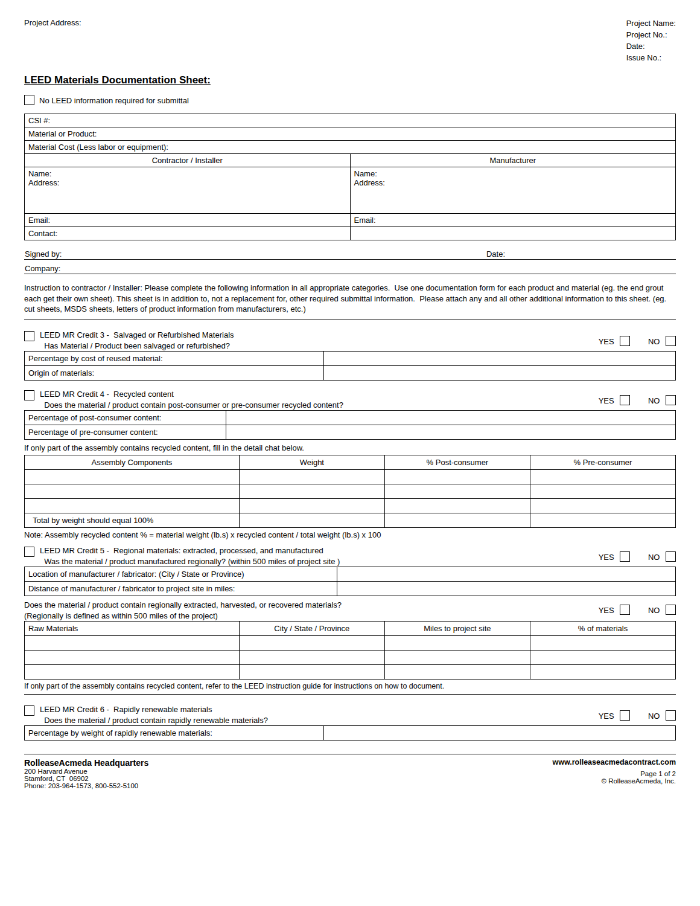Project Address:
Project Name:
Project No.:
Date:
Issue No.:
LEED Materials Documentation Sheet:
No LEED information required for submittal
| CSI #: |
| Material or Product: |
| Material Cost (Less labor or equipment): |
| Contractor / Installer | Manufacturer |
| Name: Address: | Name: Address: |
| Email: | Email: |
| Contact: | |
| Signed by: | | Date: | |
| Company: | |
Instruction to contractor / Installer: Please complete the following information in all appropriate categories. Use one documentation form for each product and material (eg. the end grout each get their own sheet). This sheet is in addition to, not a replacement for, other required submittal information. Please attach any and all other additional information to this sheet. (eg. cut sheets, MSDS sheets, letters of product information from manufacturers, etc.)
LEED MR Credit 3 - Salvaged or Refurbished Materials
Has Material / Product been salvaged or refurbished?
YES NO
| Percentage by cost of reused material: | |
| Origin of materials: | |
LEED MR Credit 4 - Recycled content
Does the material / product contain post-consumer or pre-consumer recycled content?
YES NO
| Percentage of post-consumer content: | |
| Percentage of pre-consumer content: | |
If only part of the assembly contains recycled content, fill in the detail chat below.
| Assembly Components | Weight | % Post-consumer | % Pre-consumer |
| Total by weight should equal 100% | | | |
Note: Assembly recycled content % = material weight (lb.s) x recycled content / total weight (lb.s) x 100
LEED MR Credit 5 - Regional materials: extracted, processed, and manufactured
Was the material / product manufactured regionally? (within 500 miles of project site )
YES NO
| Location of manufacturer / fabricator: (City / State or Province) | |
| Distance of manufacturer / fabricator to project site in miles: | |
Does the material / product contain regionally extracted, harvested, or recovered materials?
(Regionally is defined as within 500 miles of the project)
YES NO
| Raw Materials | City / State / Province | Miles to project site | % of materials |
If only part of the assembly contains recycled content, refer to the LEED instruction guide for instructions on how to document.
LEED MR Credit 6 - Rapidly renewable materials
Does the material / product contain rapidly renewable materials?
YES NO
| Percentage by weight of rapidly renewable materials: | |
RolleaseAcmeda Headquarters
200 Harvard Avenue
Stamford, CT 06902
Phone: 203-964-1573, 800-552-5100
www.rolleaseacmedacontract.com
Page 1 of 2
© RolleaseAcmeda, Inc.